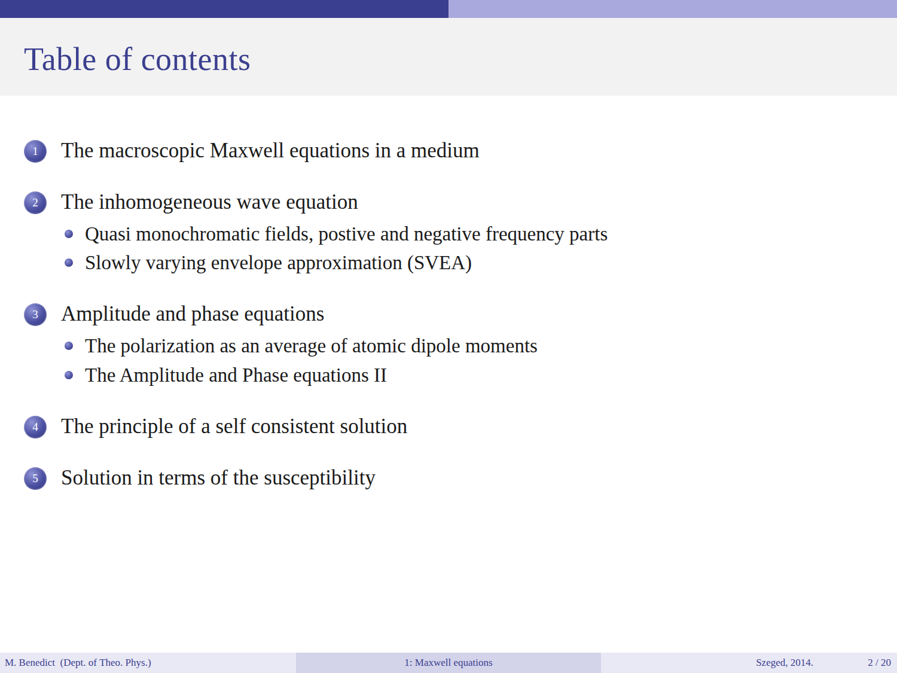Table of contents
1 The macroscopic Maxwell equations in a medium
2 The inhomogeneous wave equation
Quasi monochromatic fields, postive and negative frequency parts
Slowly varying envelope approximation (SVEA)
3 Amplitude and phase equations
The polarization as an average of atomic dipole moments
The Amplitude and Phase equations II
4 The principle of a self consistent solution
5 Solution in terms of the susceptibility
M. Benedict (Dept. of Theo. Phys.)
1: Maxwell equations
Szeged, 2014. 2 / 20